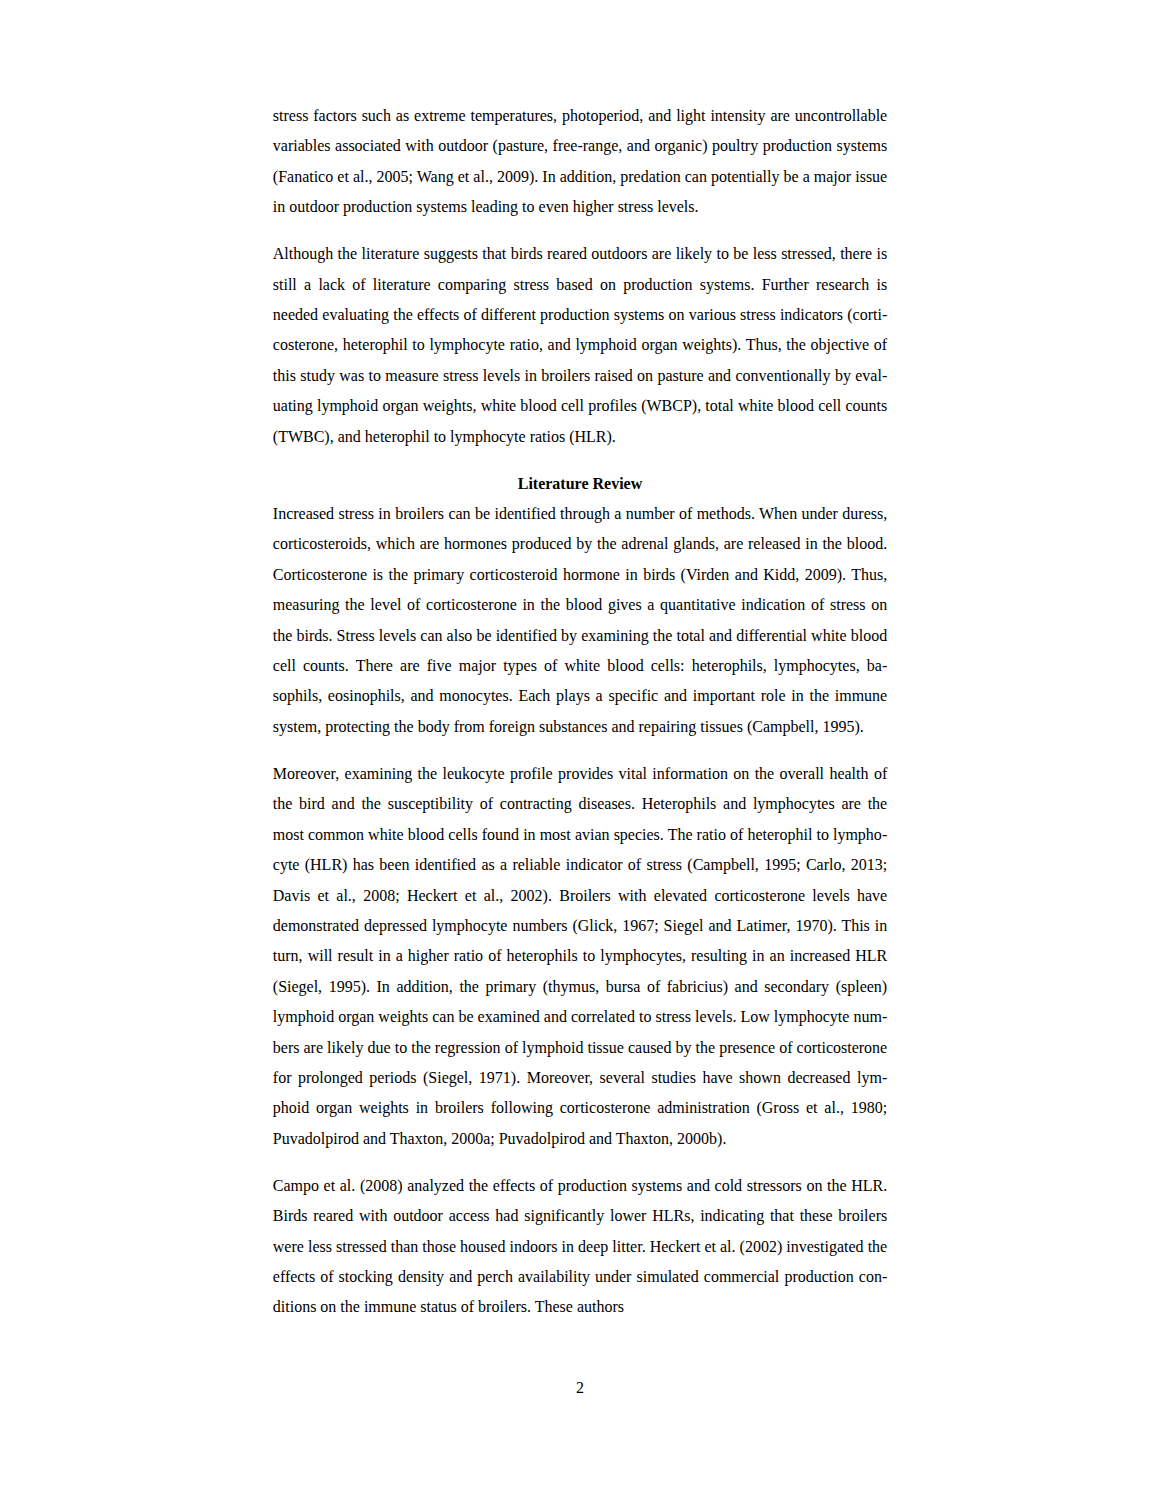stress factors such as extreme temperatures, photoperiod, and light intensity are uncontrollable variables associated with outdoor (pasture, free-range, and organic) poultry production systems (Fanatico et al., 2005; Wang et al., 2009). In addition, predation can potentially be a major issue in outdoor production systems leading to even higher stress levels.
Although the literature suggests that birds reared outdoors are likely to be less stressed, there is still a lack of literature comparing stress based on production systems. Further research is needed evaluating the effects of different production systems on various stress indicators (corticosterone, heterophil to lymphocyte ratio, and lymphoid organ weights). Thus, the objective of this study was to measure stress levels in broilers raised on pasture and conventionally by evaluating lymphoid organ weights, white blood cell profiles (WBCP), total white blood cell counts (TWBC), and heterophil to lymphocyte ratios (HLR).
Literature Review
Increased stress in broilers can be identified through a number of methods. When under duress, corticosteroids, which are hormones produced by the adrenal glands, are released in the blood. Corticosterone is the primary corticosteroid hormone in birds (Virden and Kidd, 2009). Thus, measuring the level of corticosterone in the blood gives a quantitative indication of stress on the birds. Stress levels can also be identified by examining the total and differential white blood cell counts. There are five major types of white blood cells: heterophils, lymphocytes, basophils, eosinophils, and monocytes. Each plays a specific and important role in the immune system, protecting the body from foreign substances and repairing tissues (Campbell, 1995).
Moreover, examining the leukocyte profile provides vital information on the overall health of the bird and the susceptibility of contracting diseases. Heterophils and lymphocytes are the most common white blood cells found in most avian species. The ratio of heterophil to lymphocyte (HLR) has been identified as a reliable indicator of stress (Campbell, 1995; Carlo, 2013; Davis et al., 2008; Heckert et al., 2002). Broilers with elevated corticosterone levels have demonstrated depressed lymphocyte numbers (Glick, 1967; Siegel and Latimer, 1970). This in turn, will result in a higher ratio of heterophils to lymphocytes, resulting in an increased HLR (Siegel, 1995). In addition, the primary (thymus, bursa of fabricius) and secondary (spleen) lymphoid organ weights can be examined and correlated to stress levels. Low lymphocyte numbers are likely due to the regression of lymphoid tissue caused by the presence of corticosterone for prolonged periods (Siegel, 1971). Moreover, several studies have shown decreased lymphoid organ weights in broilers following corticosterone administration (Gross et al., 1980; Puvadolpirod and Thaxton, 2000a; Puvadolpirod and Thaxton, 2000b).
Campo et al. (2008) analyzed the effects of production systems and cold stressors on the HLR. Birds reared with outdoor access had significantly lower HLRs, indicating that these broilers were less stressed than those housed indoors in deep litter. Heckert et al. (2002) investigated the effects of stocking density and perch availability under simulated commercial production conditions on the immune status of broilers. These authors
2